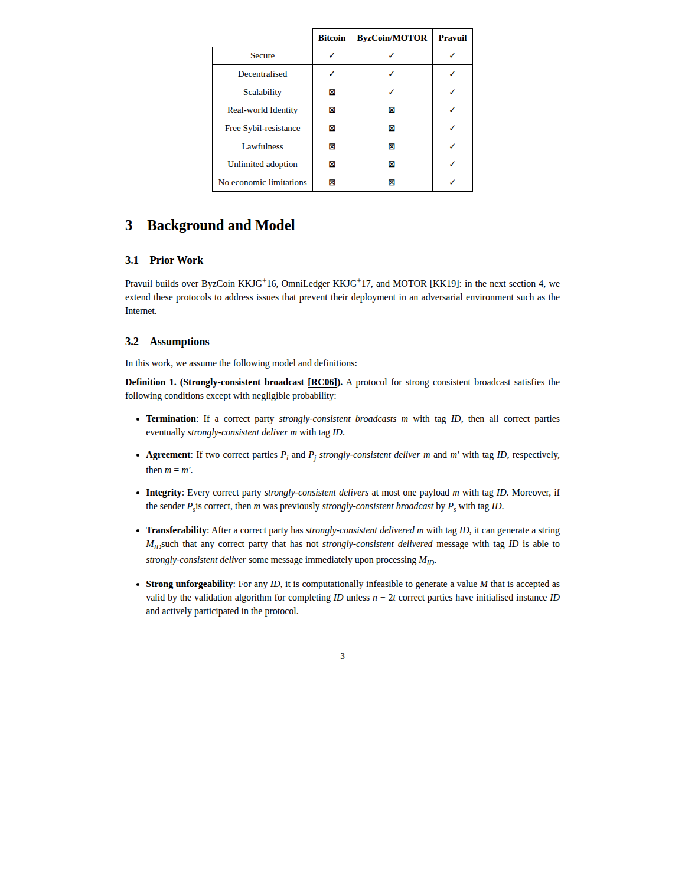| | Bitcoin | ByzCoin/MOTOR | Pravuil |
| --- | --- | --- | --- |
| Secure | ✓ | ✓ | ✓ |
| Decentralised | ✓ | ✓ | ✓ |
| Scalability | ⊠ | ✓ | ✓ |
| Real-world Identity | ⊠ | ⊠ | ✓ |
| Free Sybil-resistance | ⊠ | ⊠ | ✓ |
| Lawfulness | ⊠ | ⊠ | ✓ |
| Unlimited adoption | ⊠ | ⊠ | ✓ |
| No economic limitations | ⊠ | ⊠ | ✓ |
3 Background and Model
3.1 Prior Work
Pravuil builds over ByzCoin KKJG+16, OmniLedger KKJG+17, and MOTOR [KK19]: in the next section 4, we extend these protocols to address issues that prevent their deployment in an adversarial environment such as the Internet.
3.2 Assumptions
In this work, we assume the following model and definitions:
Definition 1. (Strongly-consistent broadcast [RC06]). A protocol for strong consistent broadcast satisfies the following conditions except with negligible probability:
Termination: If a correct party strongly-consistent broadcasts m with tag ID, then all correct parties eventually strongly-consistent deliver m with tag ID.
Agreement: If two correct parties Pi and Pj strongly-consistent deliver m and m′ with tag ID, respectively, then m = m′.
Integrity: Every correct party strongly-consistent delivers at most one payload m with tag ID. Moreover, if the sender Psis correct, then m was previously strongly-consistent broadcast by Ps with tag ID.
Transferability: After a correct party has strongly-consistent delivered m with tag ID, it can generate a string MIDsuch that any correct party that has not strongly-consistent delivered message with tag ID is able to strongly-consistent deliver some message immediately upon processing MID.
Strong unforgeability: For any ID, it is computationally infeasible to generate a value M that is accepted as valid by the validation algorithm for completing ID unless n − 2t correct parties have initialised instance ID and actively participated in the protocol.
3